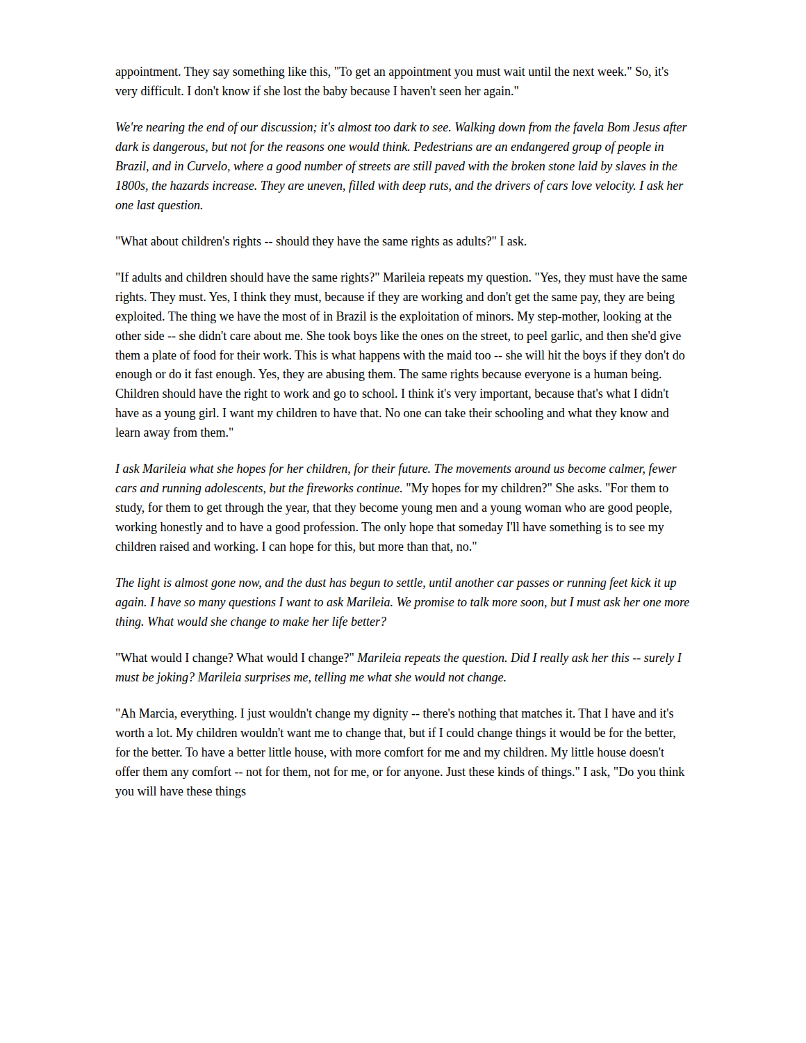appointment. They say something like this, "To get an appointment you must wait until the next week." So, it's very difficult. I don't know if she lost the baby because I haven't seen her again."
We're nearing the end of our discussion; it's almost too dark to see. Walking down from the favela Bom Jesus after dark is dangerous, but not for the reasons one would think. Pedestrians are an endangered group of people in Brazil, and in Curvelo, where a good number of streets are still paved with the broken stone laid by slaves in the 1800s, the hazards increase. They are uneven, filled with deep ruts, and the drivers of cars love velocity. I ask her one last question.
"What about children's rights -- should they have the same rights as adults?" I ask.
"If adults and children should have the same rights?" Marileia repeats my question. "Yes, they must have the same rights. They must. Yes, I think they must, because if they are working and don't get the same pay, they are being exploited. The thing we have the most of in Brazil is the exploitation of minors. My step-mother, looking at the other side -- she didn't care about me. She took boys like the ones on the street, to peel garlic, and then she'd give them a plate of food for their work. This is what happens with the maid too -- she will hit the boys if they don't do enough or do it fast enough. Yes, they are abusing them. The same rights because everyone is a human being. Children should have the right to work and go to school. I think it's very important, because that's what I didn't have as a young girl. I want my children to have that. No one can take their schooling and what they know and learn away from them."
I ask Marileia what she hopes for her children, for their future. The movements around us become calmer, fewer cars and running adolescents, but the fireworks continue. "My hopes for my children?" She asks. "For them to study, for them to get through the year, that they become young men and a young woman who are good people, working honestly and to have a good profession. The only hope that someday I'll have something is to see my children raised and working. I can hope for this, but more than that, no."
The light is almost gone now, and the dust has begun to settle, until another car passes or running feet kick it up again. I have so many questions I want to ask Marileia. We promise to talk more soon, but I must ask her one more thing. What would she change to make her life better?
"What would I change? What would I change?" Marileia repeats the question. Did I really ask her this -- surely I must be joking? Marileia surprises me, telling me what she would not change.
"Ah Marcia, everything. I just wouldn't change my dignity -- there's nothing that matches it. That I have and it's worth a lot. My children wouldn't want me to change that, but if I could change things it would be for the better, for the better. To have a better little house, with more comfort for me and my children. My little house doesn't offer them any comfort -- not for them, not for me, or for anyone. Just these kinds of things." I ask, "Do you think you will have these things